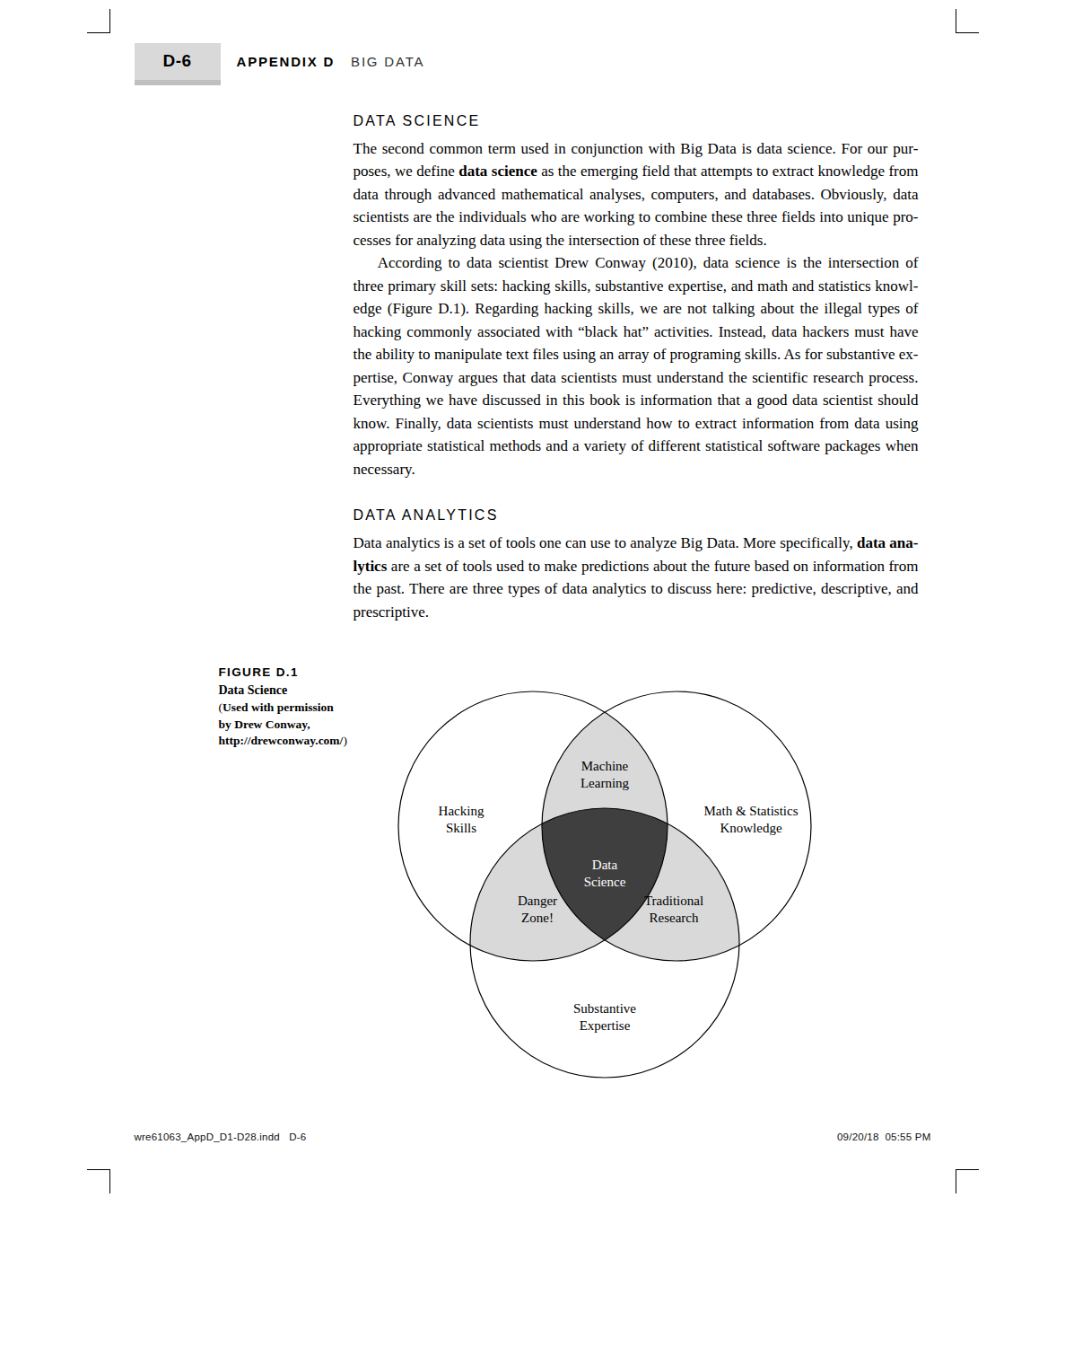D-6
APPENDIX D BIG DATA
Data Science
The second common term used in conjunction with Big Data is data science. For our purposes, we define data science as the emerging field that attempts to extract knowledge from data through advanced mathematical analyses, computers, and databases. Obviously, data scientists are the individuals who are working to combine these three fields into unique processes for analyzing data using the intersection of these three fields.
According to data scientist Drew Conway (2010), data science is the intersection of three primary skill sets: hacking skills, substantive expertise, and math and statistics knowledge (Figure D.1). Regarding hacking skills, we are not talking about the illegal types of hacking commonly associated with “black hat” activities. Instead, data hackers must have the ability to manipulate text files using an array of programing skills. As for substantive expertise, Conway argues that data scientists must understand the scientific research process. Everything we have discussed in this book is information that a good data scientist should know. Finally, data scientists must understand how to extract information from data using appropriate statistical methods and a variety of different statistical software packages when necessary.
Data Analytics
Data analytics is a set of tools one can use to analyze Big Data. More specifically, data analytics are a set of tools used to make predictions about the future based on information from the past. There are three types of data analytics to discuss here: predictive, descriptive, and prescriptive.
Figure D.1 Data Science (Used with permission by Drew Conway, http://drewconway.com/)
Machine Learning Hacking Skills Math & Statistics Knowledge Data Science Danger Zone! Traditional Research Substantive Expertise
wre61063_AppD_D1-D28.indd D-6
09/20/18 05:55 PM